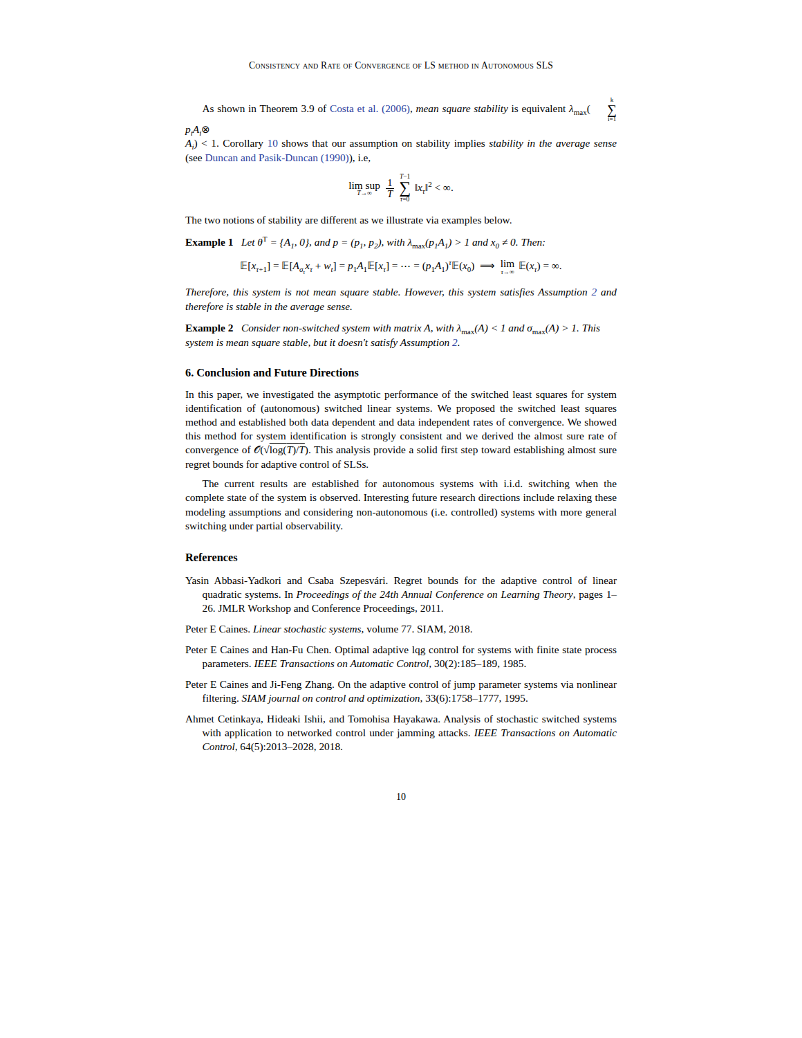Consistency and Rate of Convergence of LS method in Autonomous SLS
As shown in Theorem 3.9 of Costa et al. (2006), mean square stability is equivalent λmax(k∑i=1 piAi⊗
Ai) < 1. Corollary 10 shows that our assumption on stability implies stability in the average sense (see Duncan and Pasik-Duncan (1990)), i.e,
lim sup T→∞ 1 T T−1∑τ=0 ‖xτ‖2 < ∞.
The two notions of stability are different as we illustrate via examples below.
Example 1 Let θT = {A1, 0}, and p = (p1, p2), with λmax(p1A1) > 1 and x0 ≠ 0. Then:
𝔼[xτ+1] = 𝔼[Aστxτ + wt] = p1A1𝔼[xτ] = ⋯ = (p1A1)τ𝔼(x0) ⟹ lim τ→∞ 𝔼(xτ) = ∞.
Therefore, this system is not mean square stable. However, this system satisfies Assumption 2 and therefore is stable in the average sense.
Example 2 Consider non-switched system with matrix A, with λmax(A) < 1 and σmax(A) > 1. This system is mean square stable, but it doesn't satisfy Assumption 2.
6. Conclusion and Future Directions
In this paper, we investigated the asymptotic performance of the switched least squares for system identification of (autonomous) switched linear systems. We proposed the switched least squares method and established both data dependent and data independent rates of convergence. We showed this method for system identification is strongly consistent and we derived the almost sure rate of convergence of 𝒪(√log(T)/T). This analysis provide a solid first step toward establishing almost sure regret bounds for adaptive control of SLSs.
The current results are established for autonomous systems with i.i.d. switching when the complete state of the system is observed. Interesting future research directions include relaxing these modeling assumptions and considering non-autonomous (i.e. controlled) systems with more general switching under partial observability.
References
Yasin Abbasi-Yadkori and Csaba Szepesvári. Regret bounds for the adaptive control of linear quadratic systems. In Proceedings of the 24th Annual Conference on Learning Theory, pages 1–26. JMLR Workshop and Conference Proceedings, 2011.
Peter E Caines. Linear stochastic systems, volume 77. SIAM, 2018.
Peter E Caines and Han-Fu Chen. Optimal adaptive lqg control for systems with finite state process parameters. IEEE Transactions on Automatic Control, 30(2):185–189, 1985.
Peter E Caines and Ji-Feng Zhang. On the adaptive control of jump parameter systems via nonlinear filtering. SIAM journal on control and optimization, 33(6):1758–1777, 1995.
Ahmet Cetinkaya, Hideaki Ishii, and Tomohisa Hayakawa. Analysis of stochastic switched systems with application to networked control under jamming attacks. IEEE Transactions on Automatic Control, 64(5):2013–2028, 2018.
10